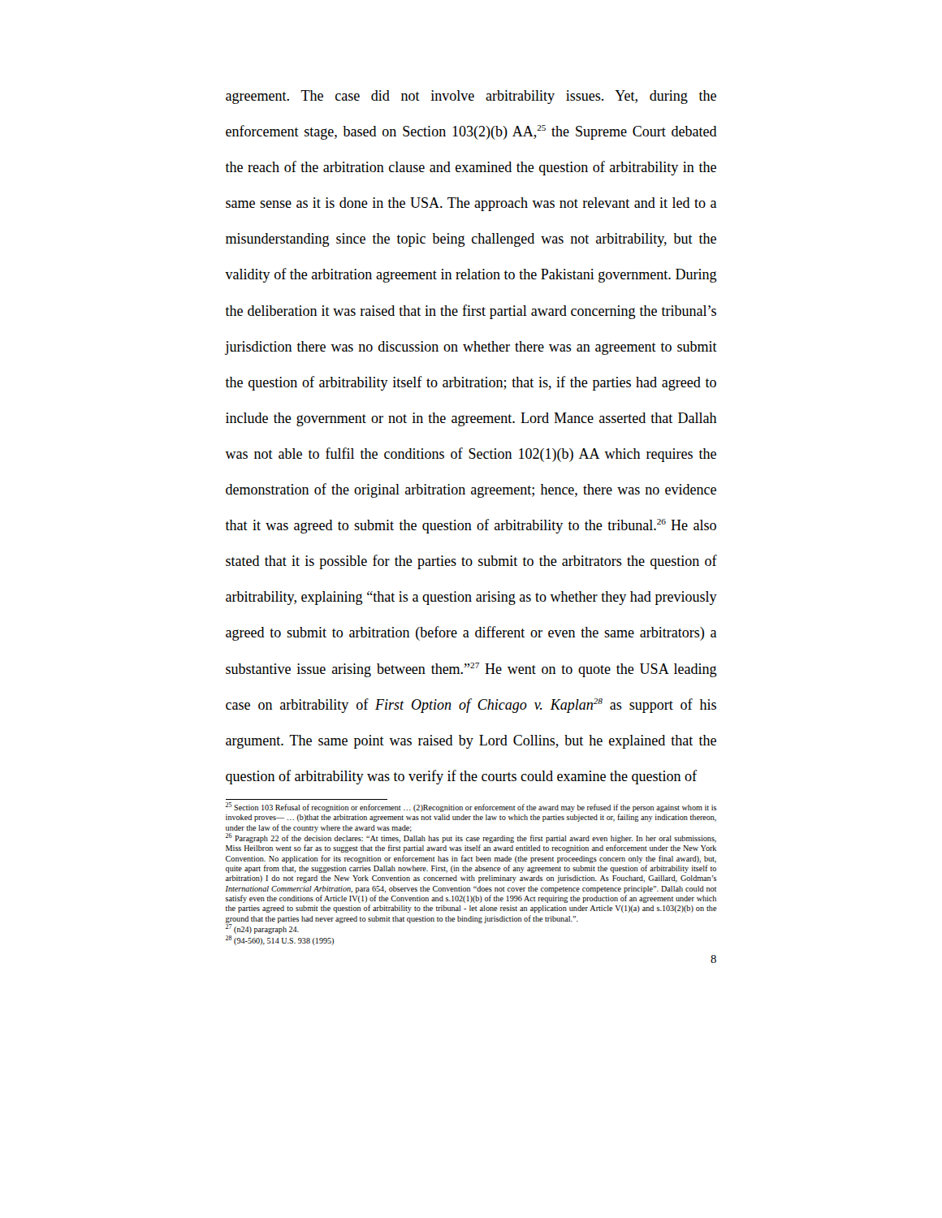agreement. The case did not involve arbitrability issues. Yet, during the enforcement stage, based on Section 103(2)(b) AA,25 the Supreme Court debated the reach of the arbitration clause and examined the question of arbitrability in the same sense as it is done in the USA. The approach was not relevant and it led to a misunderstanding since the topic being challenged was not arbitrability, but the validity of the arbitration agreement in relation to the Pakistani government. During the deliberation it was raised that in the first partial award concerning the tribunal’s jurisdiction there was no discussion on whether there was an agreement to submit the question of arbitrability itself to arbitration; that is, if the parties had agreed to include the government or not in the agreement. Lord Mance asserted that Dallah was not able to fulfil the conditions of Section 102(1)(b) AA which requires the demonstration of the original arbitration agreement; hence, there was no evidence that it was agreed to submit the question of arbitrability to the tribunal.26 He also stated that it is possible for the parties to submit to the arbitrators the question of arbitrability, explaining “that is a question arising as to whether they had previously agreed to submit to arbitration (before a different or even the same arbitrators) a substantive issue arising between them.”27 He went on to quote the USA leading case on arbitrability of First Option of Chicago v. Kaplan28 as support of his argument. The same point was raised by Lord Collins, but he explained that the question of arbitrability was to verify if the courts could examine the question of
25 Section 103 Refusal of recognition or enforcement … (2)Recognition or enforcement of the award may be refused if the person against whom it is invoked proves— … (b)that the arbitration agreement was not valid under the law to which the parties subjected it or, failing any indication thereon, under the law of the country where the award was made;
26 Paragraph 22 of the decision declares: “At times, Dallah has put its case regarding the first partial award even higher. In her oral submissions, Miss Heilbron went so far as to suggest that the first partial award was itself an award entitled to recognition and enforcement under the New York Convention. No application for its recognition or enforcement has in fact been made (the present proceedings concern only the final award), but, quite apart from that, the suggestion carries Dallah nowhere. First, (in the absence of any agreement to submit the question of arbitrability itself to arbitration) I do not regard the New York Convention as concerned with preliminary awards on jurisdiction. As Fouchard, Gaillard, Goldman’s International Commercial Arbitration, para 654, observes the Convention “does not cover the competence competence principle”. Dallah could not satisfy even the conditions of Article IV(1) of the Convention and s.102(1)(b) of the 1996 Act requiring the production of an agreement under which the parties agreed to submit the question of arbitrability to the tribunal - let alone resist an application under Article V(1)(a) and s.103(2)(b) on the ground that the parties had never agreed to submit that question to the binding jurisdiction of the tribunal.”.
27 (n24) paragraph 24.
28 (94-560), 514 U.S. 938 (1995)
8